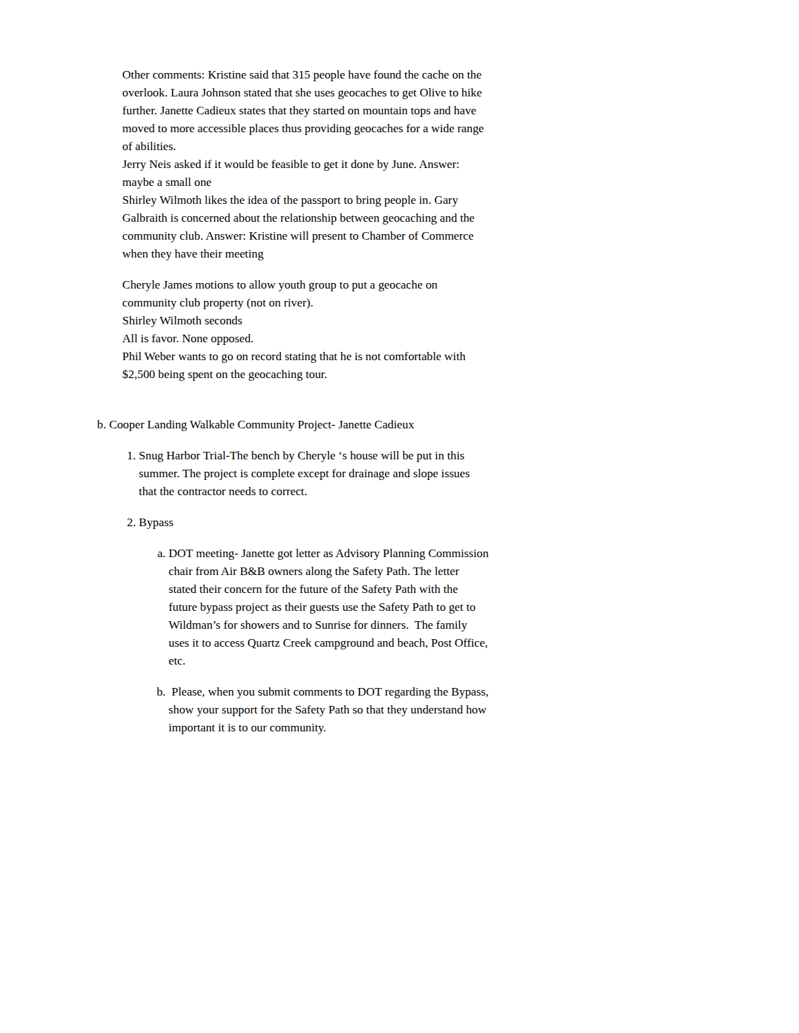Other comments: Kristine said that 315 people have found the cache on the overlook. Laura Johnson stated that she uses geocaches to get Olive to hike further. Janette Cadieux states that they started on mountain tops and have moved to more accessible places thus providing geocaches for a wide range of abilities.
Jerry Neis asked if it would be feasible to get it done by June. Answer: maybe a small one
Shirley Wilmoth likes the idea of the passport to bring people in. Gary Galbraith is concerned about the relationship between geocaching and the community club. Answer: Kristine will present to Chamber of Commerce when they have their meeting
Cheryle James motions to allow youth group to put a geocache on community club property (not on river).
Shirley Wilmoth seconds
All is favor. None opposed.
Phil Weber wants to go on record stating that he is not comfortable with $2,500 being spent on the geocaching tour.
Cooper Landing Walkable Community Project- Janette Cadieux
Snug Harbor Trial-The bench by Cheryle ‘s house will be put in this summer. The project is complete except for drainage and slope issues that the contractor needs to correct.
Bypass
DOT meeting- Janette got letter as Advisory Planning Commission chair from Air B&B owners along the Safety Path. The letter stated their concern for the future of the Safety Path with the future bypass project as their guests use the Safety Path to get to Wildman’s for showers and to Sunrise for dinners. The family uses it to access Quartz Creek campground and beach, Post Office, etc.
Please, when you submit comments to DOT regarding the Bypass, show your support for the Safety Path so that they understand how important it is to our community.